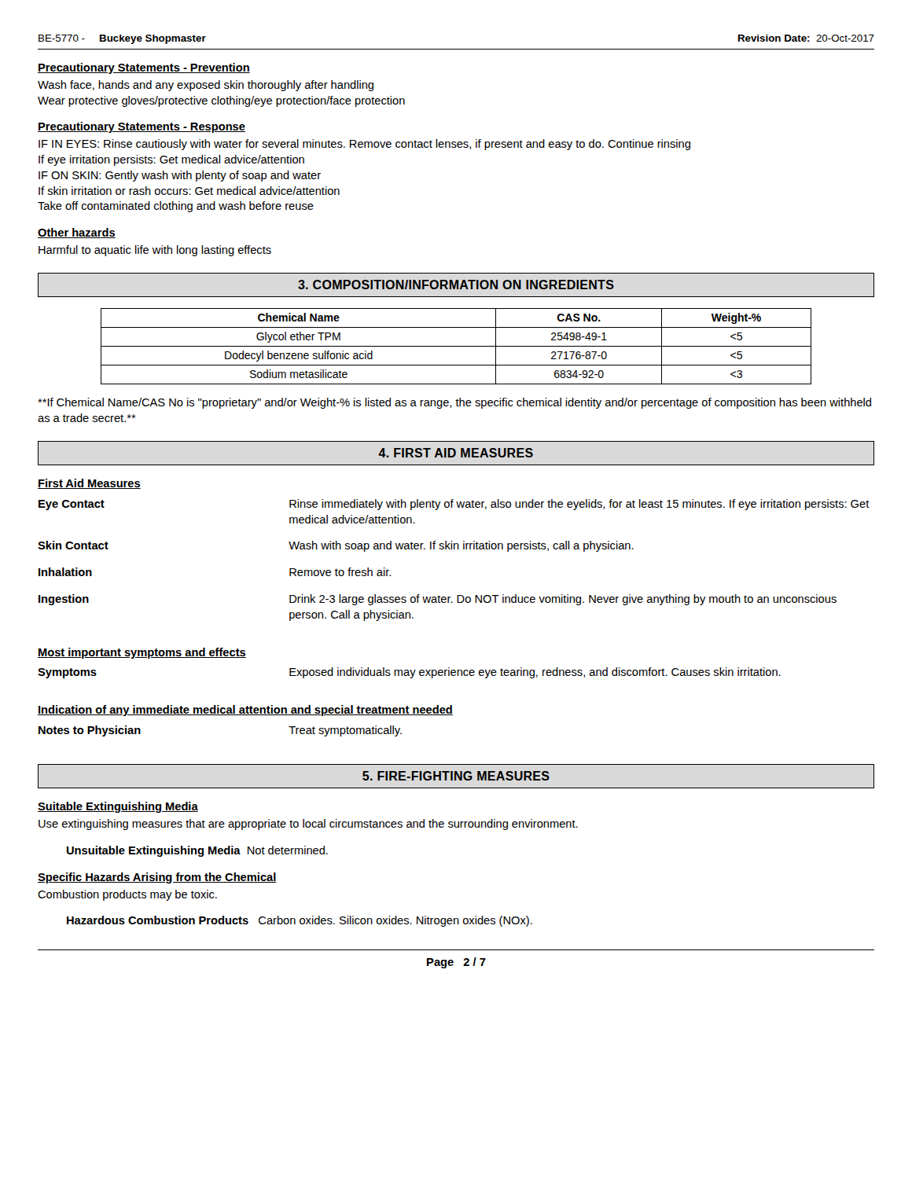BE-5770 -Buckeye Shopmaster
Revision Date: 20-Oct-2017
Precautionary Statements - Prevention
Wash face, hands and any exposed skin thoroughly after handling
Wear protective gloves/protective clothing/eye protection/face protection
Precautionary Statements - Response
IF IN EYES: Rinse cautiously with water for several minutes. Remove contact lenses, if present and easy to do. Continue rinsing
If eye irritation persists: Get medical advice/attention
IF ON SKIN: Gently wash with plenty of soap and water
If skin irritation or rash occurs: Get medical advice/attention
Take off contaminated clothing and wash before reuse
Other hazards
Harmful to aquatic life with long lasting effects
3. COMPOSITION/INFORMATION ON INGREDIENTS
| Chemical Name | CAS No. | Weight-% |
| --- | --- | --- |
| Glycol ether TPM | 25498-49-1 | <5 |
| Dodecyl benzene sulfonic acid | 27176-87-0 | <5 |
| Sodium metasilicate | 6834-92-0 | <3 |
**If Chemical Name/CAS No is "proprietary" and/or Weight-% is listed as a range, the specific chemical identity and/or percentage of composition has been withheld as a trade secret.**
4. FIRST AID MEASURES
First Aid Measures
| Eye Contact | Rinse immediately with plenty of water, also under the eyelids, for at least 15 minutes. If eye irritation persists: Get medical advice/attention. |
| Skin Contact | Wash with soap and water. If skin irritation persists, call a physician. |
| Inhalation | Remove to fresh air. |
| Ingestion | Drink 2-3 large glasses of water. Do NOT induce vomiting. Never give anything by mouth to an unconscious person. Call a physician. |
Most important symptoms and effects
| Symptoms | Exposed individuals may experience eye tearing, redness, and discomfort. Causes skin irritation. |
Indication of any immediate medical attention and special treatment needed
| Notes to Physician | Treat symptomatically. |
5. FIRE-FIGHTING MEASURES
Suitable Extinguishing Media
Use extinguishing measures that are appropriate to local circumstances and the surrounding environment.
Unsuitable Extinguishing Media Not determined.
Specific Hazards Arising from the Chemical
Combustion products may be toxic.
Hazardous Combustion Products Carbon oxides. Silicon oxides. Nitrogen oxides (NOx).
Page 2 / 7